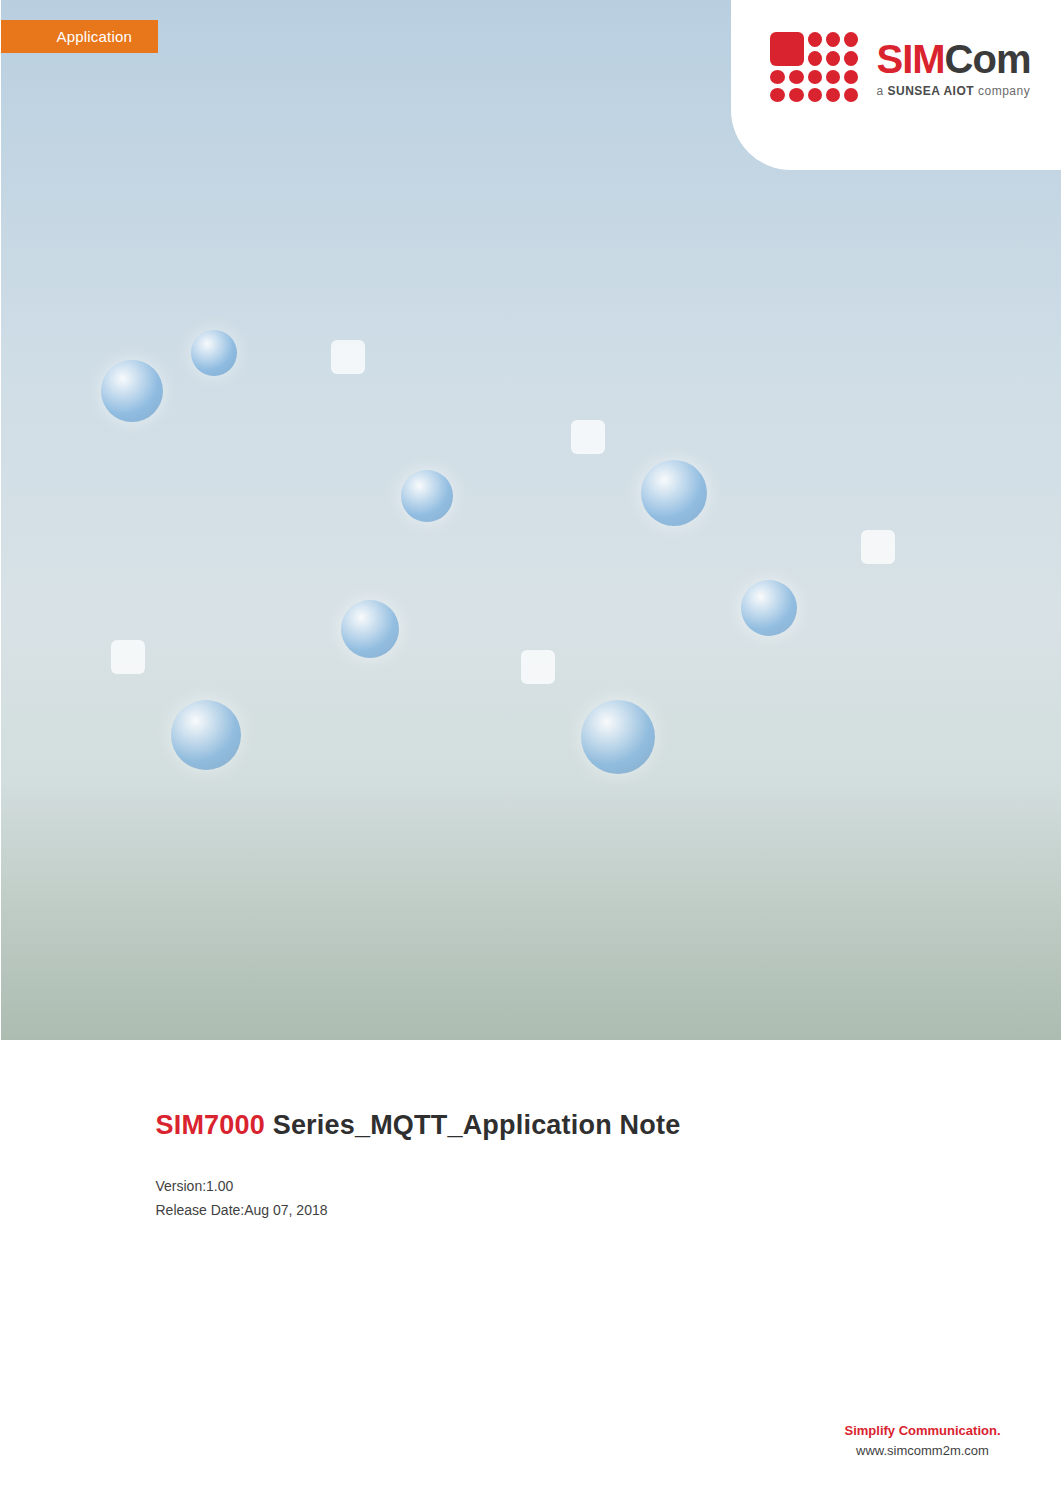Application
SIM Com
a SUNSEA AIOT company
SIM7000 Series_MQTT_Application Note
Version:1.00
Release Date:Aug 07, 2018
Simplify Communication.
www.simcomm2m.com